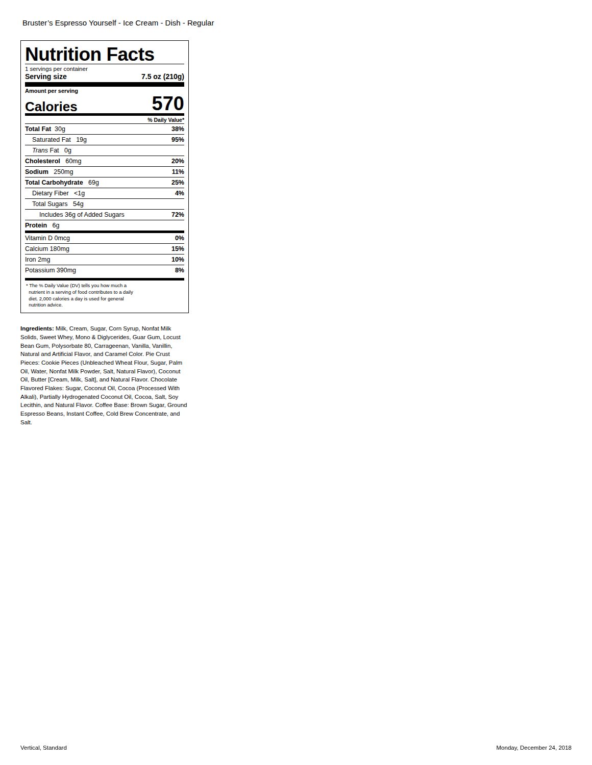Bruster’s Espresso Yourself - Ice Cream - Dish - Regular
Nutrition Facts
1 servings per container
Serving size 7.5 oz (210g)
Amount per serving
Calories 570
% Daily Value*
| Total Fat 30g | 38% |
| Saturated Fat 19g | 95% |
| Trans Fat 0g | |
| Cholesterol 60mg | 20% |
| Sodium 250mg | 11% |
| Total Carbohydrate 69g | 25% |
| Dietary Fiber <1g | 4% |
| Total Sugars 54g | |
| Includes 36g of Added Sugars | 72% |
| Protein 6g | |
| Vitamin D 0mcg | 0% |
| Calcium 180mg | 15% |
| Iron 2mg | 10% |
| Potassium 390mg | 8% |
* The % Daily Value (DV) tells you how much a
nutrient in a serving of food contributes to a daily
diet. 2,000 calories a day is used for general
nutrition advice.
Ingredients: Milk, Cream, Sugar, Corn Syrup, Nonfat Milk Solids, Sweet Whey, Mono & Diglycerides, Guar Gum, Locust Bean Gum, Polysorbate 80, Carrageenan, Vanilla, Vanillin, Natural and Artificial Flavor, and Caramel Color. Pie Crust Pieces: Cookie Pieces (Unbleached Wheat Flour, Sugar, Palm Oil, Water, Nonfat Milk Powder, Salt, Natural Flavor), Coconut Oil, Butter [Cream, Milk, Salt], and Natural Flavor. Chocolate Flavored Flakes: Sugar, Coconut Oil, Cocoa (Processed With Alkali), Partially Hydrogenated Coconut Oil, Cocoa, Salt, Soy Lecithin, and Natural Flavor. Coffee Base: Brown Sugar, Ground Espresso Beans, Instant Coffee, Cold Brew Concentrate, and Salt.
Vertical, Standard Monday, December 24, 2018